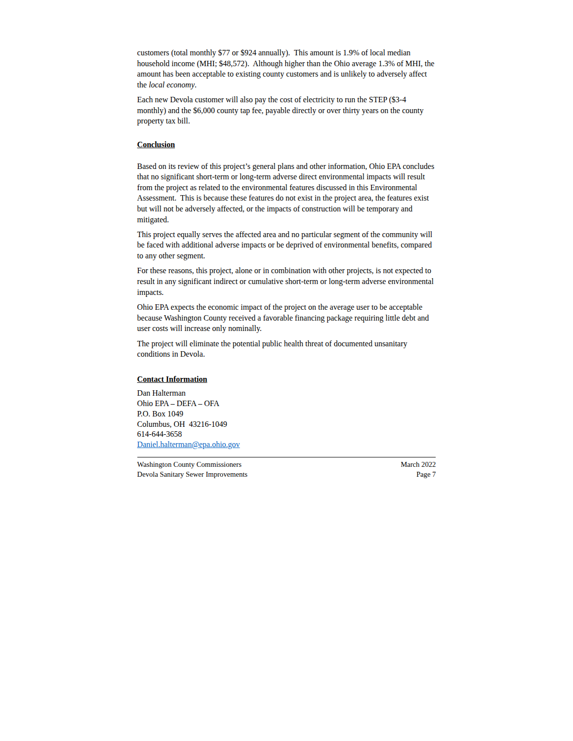customers (total monthly $77 or $924 annually). This amount is 1.9% of local median household income (MHI; $48,572). Although higher than the Ohio average 1.3% of MHI, the amount has been acceptable to existing county customers and is unlikely to adversely affect the local economy.
Each new Devola customer will also pay the cost of electricity to run the STEP ($3-4 monthly) and the $6,000 county tap fee, payable directly or over thirty years on the county property tax bill.
Conclusion
Based on its review of this project’s general plans and other information, Ohio EPA concludes that no significant short-term or long-term adverse direct environmental impacts will result from the project as related to the environmental features discussed in this Environmental Assessment. This is because these features do not exist in the project area, the features exist but will not be adversely affected, or the impacts of construction will be temporary and mitigated.
This project equally serves the affected area and no particular segment of the community will be faced with additional adverse impacts or be deprived of environmental benefits, compared to any other segment.
For these reasons, this project, alone or in combination with other projects, is not expected to result in any significant indirect or cumulative short-term or long-term adverse environmental impacts.
Ohio EPA expects the economic impact of the project on the average user to be acceptable because Washington County received a favorable financing package requiring little debt and user costs will increase only nominally.
The project will eliminate the potential public health threat of documented unsanitary conditions in Devola.
Contact Information
Dan Halterman
Ohio EPA – DEFA – OFA
P.O. Box 1049
Columbus, OH 43216-1049
614-644-3658
Daniel.halterman@epa.ohio.gov
Washington County Commissioners
Devola Sanitary Sewer Improvements
March 2022
Page 7